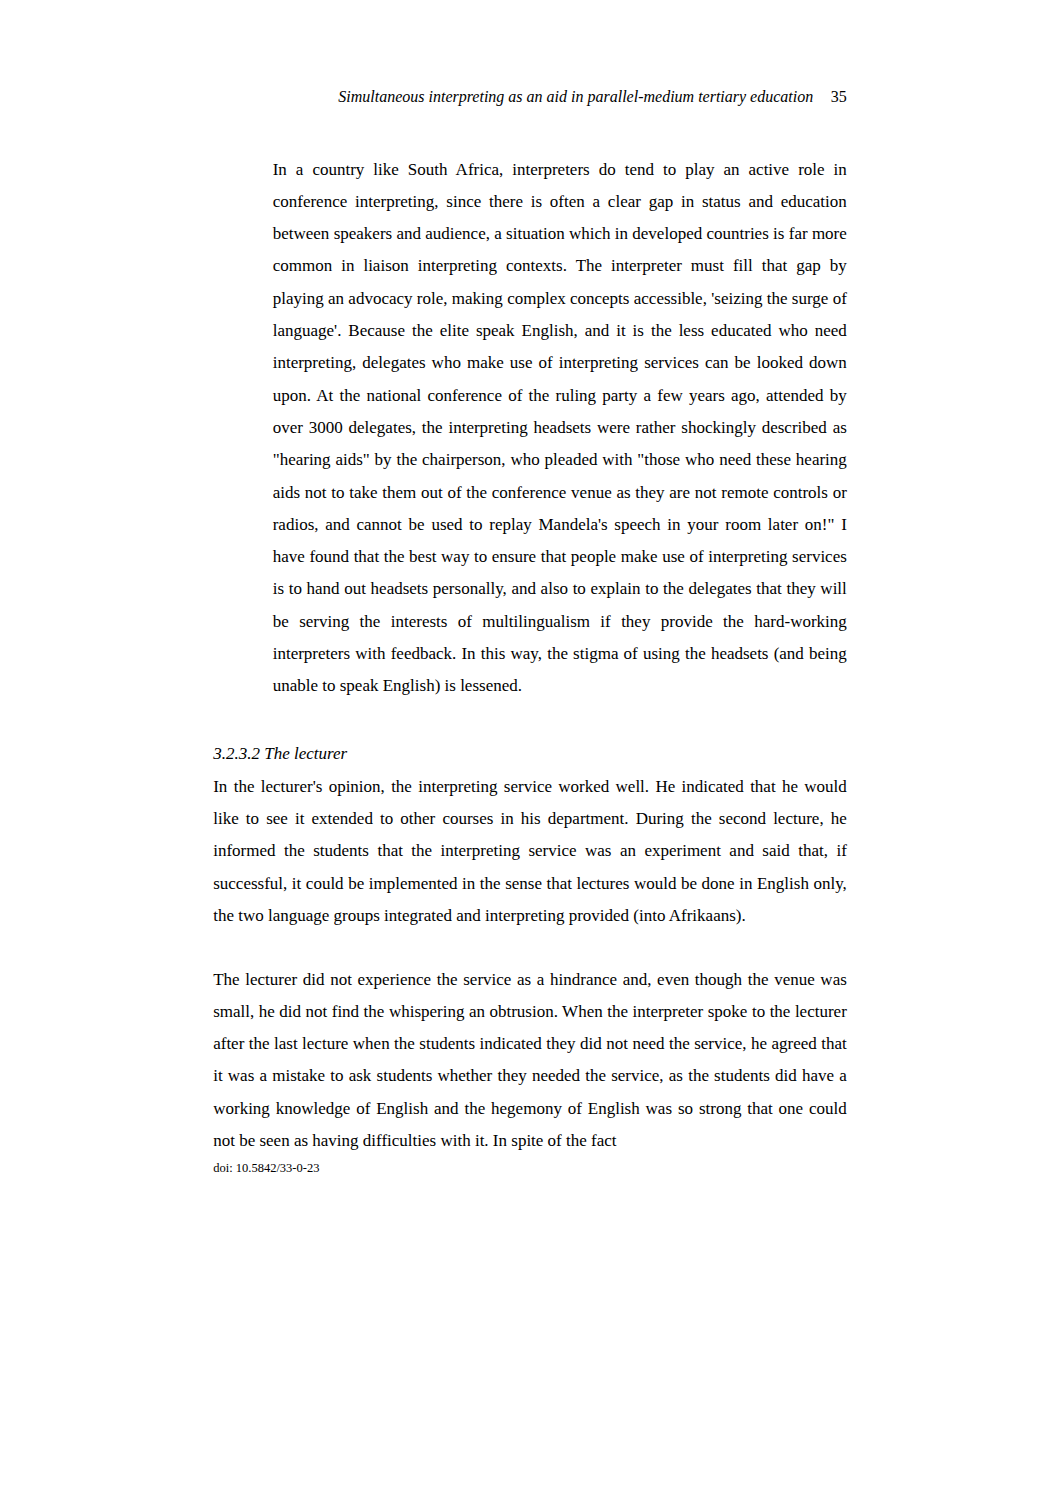Simultaneous interpreting as an aid in parallel-medium tertiary education35
In a country like South Africa, interpreters do tend to play an active role in conference interpreting, since there is often a clear gap in status and education between speakers and audience, a situation which in developed countries is far more common in liaison interpreting contexts. The interpreter must fill that gap by playing an advocacy role, making complex concepts accessible, 'seizing the surge of language'. Because the elite speak English, and it is the less educated who need interpreting, delegates who make use of interpreting services can be looked down upon. At the national conference of the ruling party a few years ago, attended by over 3000 delegates, the interpreting headsets were rather shockingly described as "hearing aids" by the chairperson, who pleaded with "those who need these hearing aids not to take them out of the conference venue as they are not remote controls or radios, and cannot be used to replay Mandela's speech in your room later on!" I have found that the best way to ensure that people make use of interpreting services is to hand out headsets personally, and also to explain to the delegates that they will be serving the interests of multilingualism if they provide the hard-working interpreters with feedback. In this way, the stigma of using the headsets (and being unable to speak English) is lessened.
3.2.3.2 The lecturer
In the lecturer's opinion, the interpreting service worked well. He indicated that he would like to see it extended to other courses in his department. During the second lecture, he informed the students that the interpreting service was an experiment and said that, if successful, it could be implemented in the sense that lectures would be done in English only, the two language groups integrated and interpreting provided (into Afrikaans).
The lecturer did not experience the service as a hindrance and, even though the venue was small, he did not find the whispering an obtrusion. When the interpreter spoke to the lecturer after the last lecture when the students indicated they did not need the service, he agreed that it was a mistake to ask students whether they needed the service, as the students did have a working knowledge of English and the hegemony of English was so strong that one could not be seen as having difficulties with it. In spite of the fact
doi: 10.5842/33-0-23